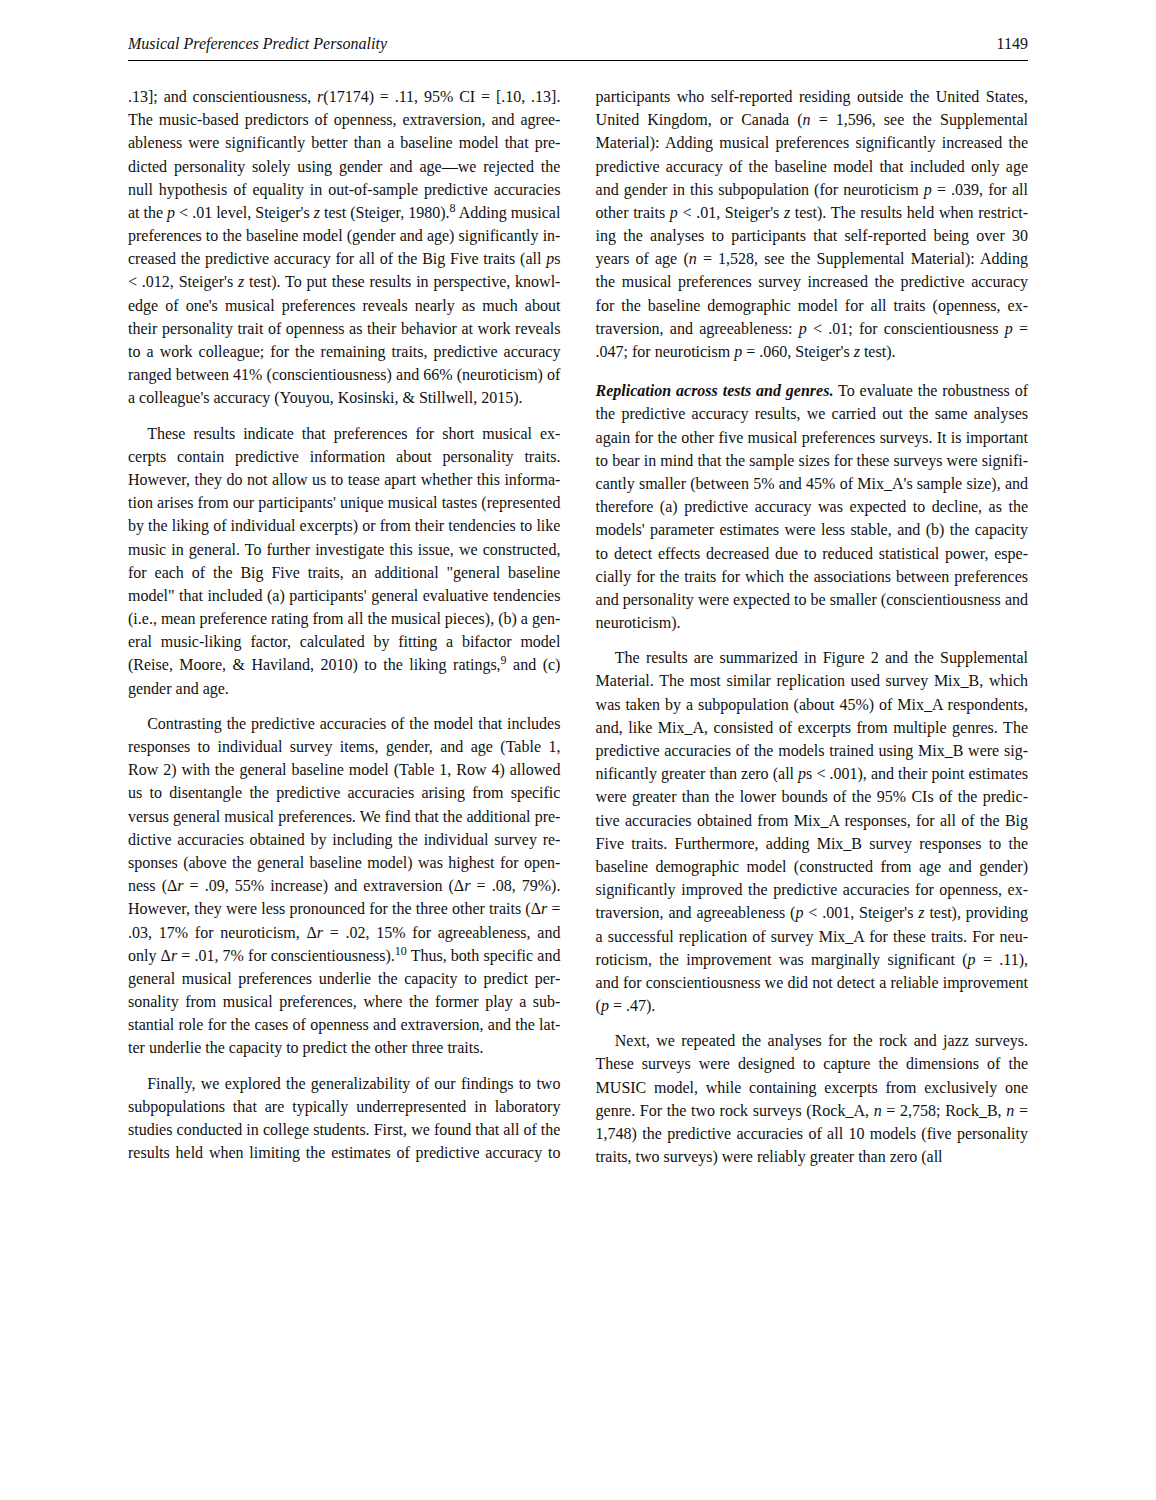Musical Preferences Predict Personality 1149
.13]; and conscientiousness, r(17174) = .11, 95% CI = [.10, .13]. The music-based predictors of openness, extraversion, and agreeableness were significantly better than a baseline model that predicted personality solely using gender and age—we rejected the null hypothesis of equality in out-of-sample predictive accuracies at the p < .01 level, Steiger's z test (Steiger, 1980).8 Adding musical preferences to the baseline model (gender and age) significantly increased the predictive accuracy for all of the Big Five traits (all ps < .012, Steiger's z test). To put these results in perspective, knowledge of one's musical preferences reveals nearly as much about their personality trait of openness as their behavior at work reveals to a work colleague; for the remaining traits, predictive accuracy ranged between 41% (conscientiousness) and 66% (neuroticism) of a colleague's accuracy (Youyou, Kosinski, & Stillwell, 2015).
These results indicate that preferences for short musical excerpts contain predictive information about personality traits. However, they do not allow us to tease apart whether this information arises from our participants' unique musical tastes (represented by the liking of individual excerpts) or from their tendencies to like music in general. To further investigate this issue, we constructed, for each of the Big Five traits, an additional "general baseline model" that included (a) participants' general evaluative tendencies (i.e., mean preference rating from all the musical pieces), (b) a general music-liking factor, calculated by fitting a bifactor model (Reise, Moore, & Haviland, 2010) to the liking ratings,9 and (c) gender and age.
Contrasting the predictive accuracies of the model that includes responses to individual survey items, gender, and age (Table 1, Row 2) with the general baseline model (Table 1, Row 4) allowed us to disentangle the predictive accuracies arising from specific versus general musical preferences. We find that the additional predictive accuracies obtained by including the individual survey responses (above the general baseline model) was highest for openness (Δr = .09, 55% increase) and extraversion (Δr = .08, 79%). However, they were less pronounced for the three other traits (Δr = .03, 17% for neuroticism, Δr = .02, 15% for agreeableness, and only Δr = .01, 7% for conscientiousness).10 Thus, both specific and general musical preferences underlie the capacity to predict personality from musical preferences, where the former play a substantial role for the cases of openness and extraversion, and the latter underlie the capacity to predict the other three traits.
Finally, we explored the generalizability of our findings to two subpopulations that are typically underrepresented in laboratory studies conducted in college students. First, we found that all of the results held when limiting the estimates of predictive accuracy to participants who self-reported residing outside the United States, United Kingdom, or Canada (n = 1,596, see the Supplemental Material): Adding musical preferences significantly increased the predictive accuracy of the baseline model that included only age and gender in this subpopulation (for neuroticism p = .039, for all other traits p < .01, Steiger's z test). The results held when restricting the analyses to participants that self-reported being over 30 years of age (n = 1,528, see the Supplemental Material): Adding the musical preferences survey increased the predictive accuracy for the baseline demographic model for all traits (openness, extraversion, and agreeableness: p < .01; for conscientiousness p = .047; for neuroticism p = .060, Steiger's z test).
Replication across tests and genres.
To evaluate the robustness of the predictive accuracy results, we carried out the same analyses again for the other five musical preferences surveys. It is important to bear in mind that the sample sizes for these surveys were significantly smaller (between 5% and 45% of Mix_A's sample size), and therefore (a) predictive accuracy was expected to decline, as the models' parameter estimates were less stable, and (b) the capacity to detect effects decreased due to reduced statistical power, especially for the traits for which the associations between preferences and personality were expected to be smaller (conscientiousness and neuroticism).
The results are summarized in Figure 2 and the Supplemental Material. The most similar replication used survey Mix_B, which was taken by a subpopulation (about 45%) of Mix_A respondents, and, like Mix_A, consisted of excerpts from multiple genres. The predictive accuracies of the models trained using Mix_B were significantly greater than zero (all ps < .001), and their point estimates were greater than the lower bounds of the 95% CIs of the predictive accuracies obtained from Mix_A responses, for all of the Big Five traits. Furthermore, adding Mix_B survey responses to the baseline demographic model (constructed from age and gender) significantly improved the predictive accuracies for openness, extraversion, and agreeableness (p < .001, Steiger's z test), providing a successful replication of survey Mix_A for these traits. For neuroticism, the improvement was marginally significant (p = .11), and for conscientiousness we did not detect a reliable improvement (p = .47).
Next, we repeated the analyses for the rock and jazz surveys. These surveys were designed to capture the dimensions of the MUSIC model, while containing excerpts from exclusively one genre. For the two rock surveys (Rock_A, n = 2,758; Rock_B, n = 1,748) the predictive accuracies of all 10 models (five personality traits, two surveys) were reliably greater than zero (all